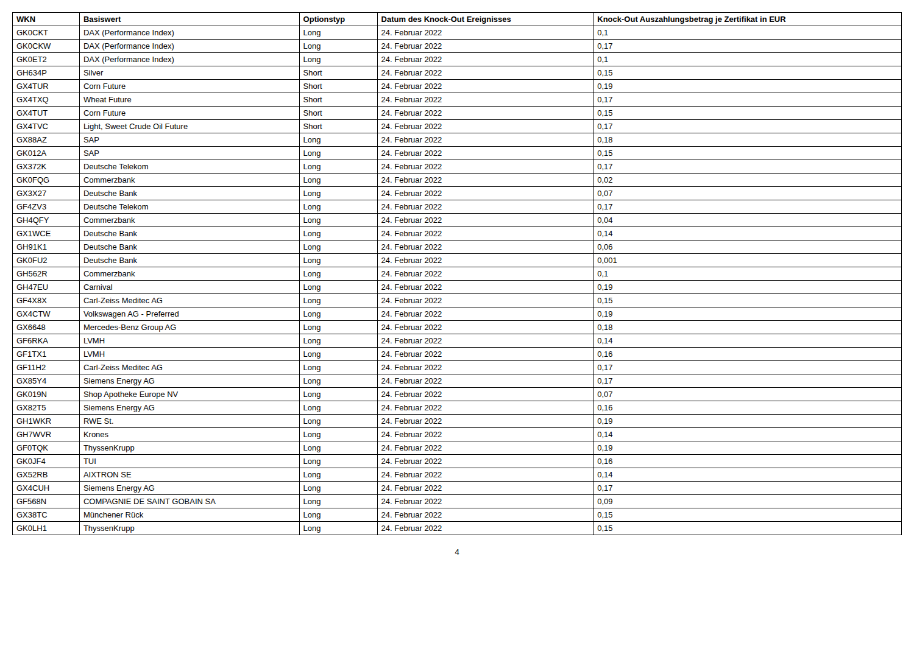| WKN | Basiswert | Optionstyp | Datum des Knock-Out Ereignisses | Knock-Out Auszahlungsbetrag je Zertifikat in EUR |
| --- | --- | --- | --- | --- |
| GK0CKT | DAX (Performance Index) | Long | 24. Februar 2022 | 0,1 |
| GK0CKW | DAX (Performance Index) | Long | 24. Februar 2022 | 0,17 |
| GK0ET2 | DAX (Performance Index) | Long | 24. Februar 2022 | 0,1 |
| GH634P | Silver | Short | 24. Februar 2022 | 0,15 |
| GX4TUR | Corn Future | Short | 24. Februar 2022 | 0,19 |
| GX4TXQ | Wheat Future | Short | 24. Februar 2022 | 0,17 |
| GX4TUT | Corn Future | Short | 24. Februar 2022 | 0,15 |
| GX4TVC | Light, Sweet Crude Oil Future | Short | 24. Februar 2022 | 0,17 |
| GX88AZ | SAP | Long | 24. Februar 2022 | 0,18 |
| GK012A | SAP | Long | 24. Februar 2022 | 0,15 |
| GX372K | Deutsche Telekom | Long | 24. Februar 2022 | 0,17 |
| GK0FQG | Commerzbank | Long | 24. Februar 2022 | 0,02 |
| GX3X27 | Deutsche Bank | Long | 24. Februar 2022 | 0,07 |
| GF4ZV3 | Deutsche Telekom | Long | 24. Februar 2022 | 0,17 |
| GH4QFY | Commerzbank | Long | 24. Februar 2022 | 0,04 |
| GX1WCE | Deutsche Bank | Long | 24. Februar 2022 | 0,14 |
| GH91K1 | Deutsche Bank | Long | 24. Februar 2022 | 0,06 |
| GK0FU2 | Deutsche Bank | Long | 24. Februar 2022 | 0,001 |
| GH562R | Commerzbank | Long | 24. Februar 2022 | 0,1 |
| GH47EU | Carnival | Long | 24. Februar 2022 | 0,19 |
| GF4X8X | Carl-Zeiss Meditec AG | Long | 24. Februar 2022 | 0,15 |
| GX4CTW | Volkswagen AG - Preferred | Long | 24. Februar 2022 | 0,19 |
| GX6648 | Mercedes-Benz Group AG | Long | 24. Februar 2022 | 0,18 |
| GF6RKA | LVMH | Long | 24. Februar 2022 | 0,14 |
| GF1TX1 | LVMH | Long | 24. Februar 2022 | 0,16 |
| GF11H2 | Carl-Zeiss Meditec AG | Long | 24. Februar 2022 | 0,17 |
| GX85Y4 | Siemens Energy AG | Long | 24. Februar 2022 | 0,17 |
| GK019N | Shop Apotheke Europe NV | Long | 24. Februar 2022 | 0,07 |
| GX82T5 | Siemens Energy AG | Long | 24. Februar 2022 | 0,16 |
| GH1WKR | RWE St. | Long | 24. Februar 2022 | 0,19 |
| GH7WVR | Krones | Long | 24. Februar 2022 | 0,14 |
| GF0TQK | ThyssenKrupp | Long | 24. Februar 2022 | 0,19 |
| GK0JF4 | TUI | Long | 24. Februar 2022 | 0,16 |
| GX52RB | AIXTRON SE | Long | 24. Februar 2022 | 0,14 |
| GX4CUH | Siemens Energy AG | Long | 24. Februar 2022 | 0,17 |
| GF568N | COMPAGNIE DE SAINT GOBAIN SA | Long | 24. Februar 2022 | 0,09 |
| GX38TC | Münchener Rück | Long | 24. Februar 2022 | 0,15 |
| GK0LH1 | ThyssenKrupp | Long | 24. Februar 2022 | 0,15 |
4